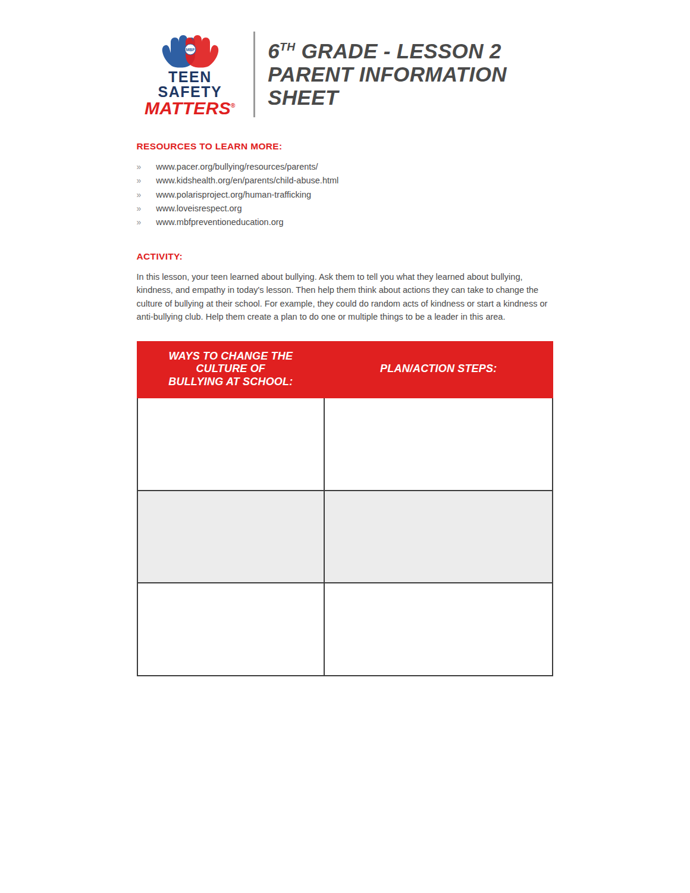MBF
TEEN SAFETY
MATTERS®
6TH GRADE - LESSON 2
PARENT INFORMATION SHEET
Resources to Learn More:
»www.pacer.org/bullying/resources/parents/
»www.kidshealth.org/en/parents/child-abuse.html
»www.polarisproject.org/human-trafficking
»www.loveisrespect.org
»www.mbfpreventioneducation.org
Activity:
In this lesson, your teen learned about bullying. Ask them to tell you what they learned about bullying, kindness, and empathy in today's lesson. Then help them think about actions they can take to change the culture of bullying at their school. For example, they could do random acts of kindness or start a kindness or anti-bullying club. Help them create a plan to do one or multiple things to be a leader in this area.
| Ways to Change the Culture of Bullying at School: | Plan/Action Steps: |
| --- | --- |